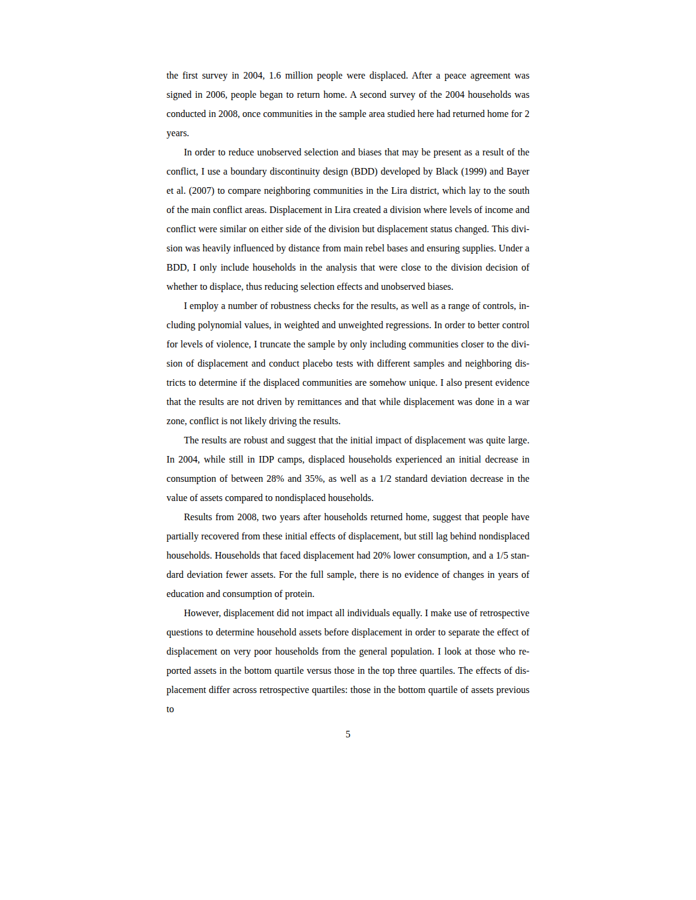the first survey in 2004, 1.6 million people were displaced. After a peace agreement was signed in 2006, people began to return home. A second survey of the 2004 households was conducted in 2008, once communities in the sample area studied here had returned home for 2 years.
In order to reduce unobserved selection and biases that may be present as a result of the conflict, I use a boundary discontinuity design (BDD) developed by Black (1999) and Bayer et al. (2007) to compare neighboring communities in the Lira district, which lay to the south of the main conflict areas. Displacement in Lira created a division where levels of income and conflict were similar on either side of the division but displacement status changed. This division was heavily influenced by distance from main rebel bases and ensuring supplies. Under a BDD, I only include households in the analysis that were close to the division decision of whether to displace, thus reducing selection effects and unobserved biases.
I employ a number of robustness checks for the results, as well as a range of controls, including polynomial values, in weighted and unweighted regressions. In order to better control for levels of violence, I truncate the sample by only including communities closer to the division of displacement and conduct placebo tests with different samples and neighboring districts to determine if the displaced communities are somehow unique. I also present evidence that the results are not driven by remittances and that while displacement was done in a war zone, conflict is not likely driving the results.
The results are robust and suggest that the initial impact of displacement was quite large. In 2004, while still in IDP camps, displaced households experienced an initial decrease in consumption of between 28% and 35%, as well as a 1/2 standard deviation decrease in the value of assets compared to nondisplaced households.
Results from 2008, two years after households returned home, suggest that people have partially recovered from these initial effects of displacement, but still lag behind nondisplaced households. Households that faced displacement had 20% lower consumption, and a 1/5 standard deviation fewer assets. For the full sample, there is no evidence of changes in years of education and consumption of protein.
However, displacement did not impact all individuals equally. I make use of retrospective questions to determine household assets before displacement in order to separate the effect of displacement on very poor households from the general population. I look at those who reported assets in the bottom quartile versus those in the top three quartiles. The effects of displacement differ across retrospective quartiles: those in the bottom quartile of assets previous to
5